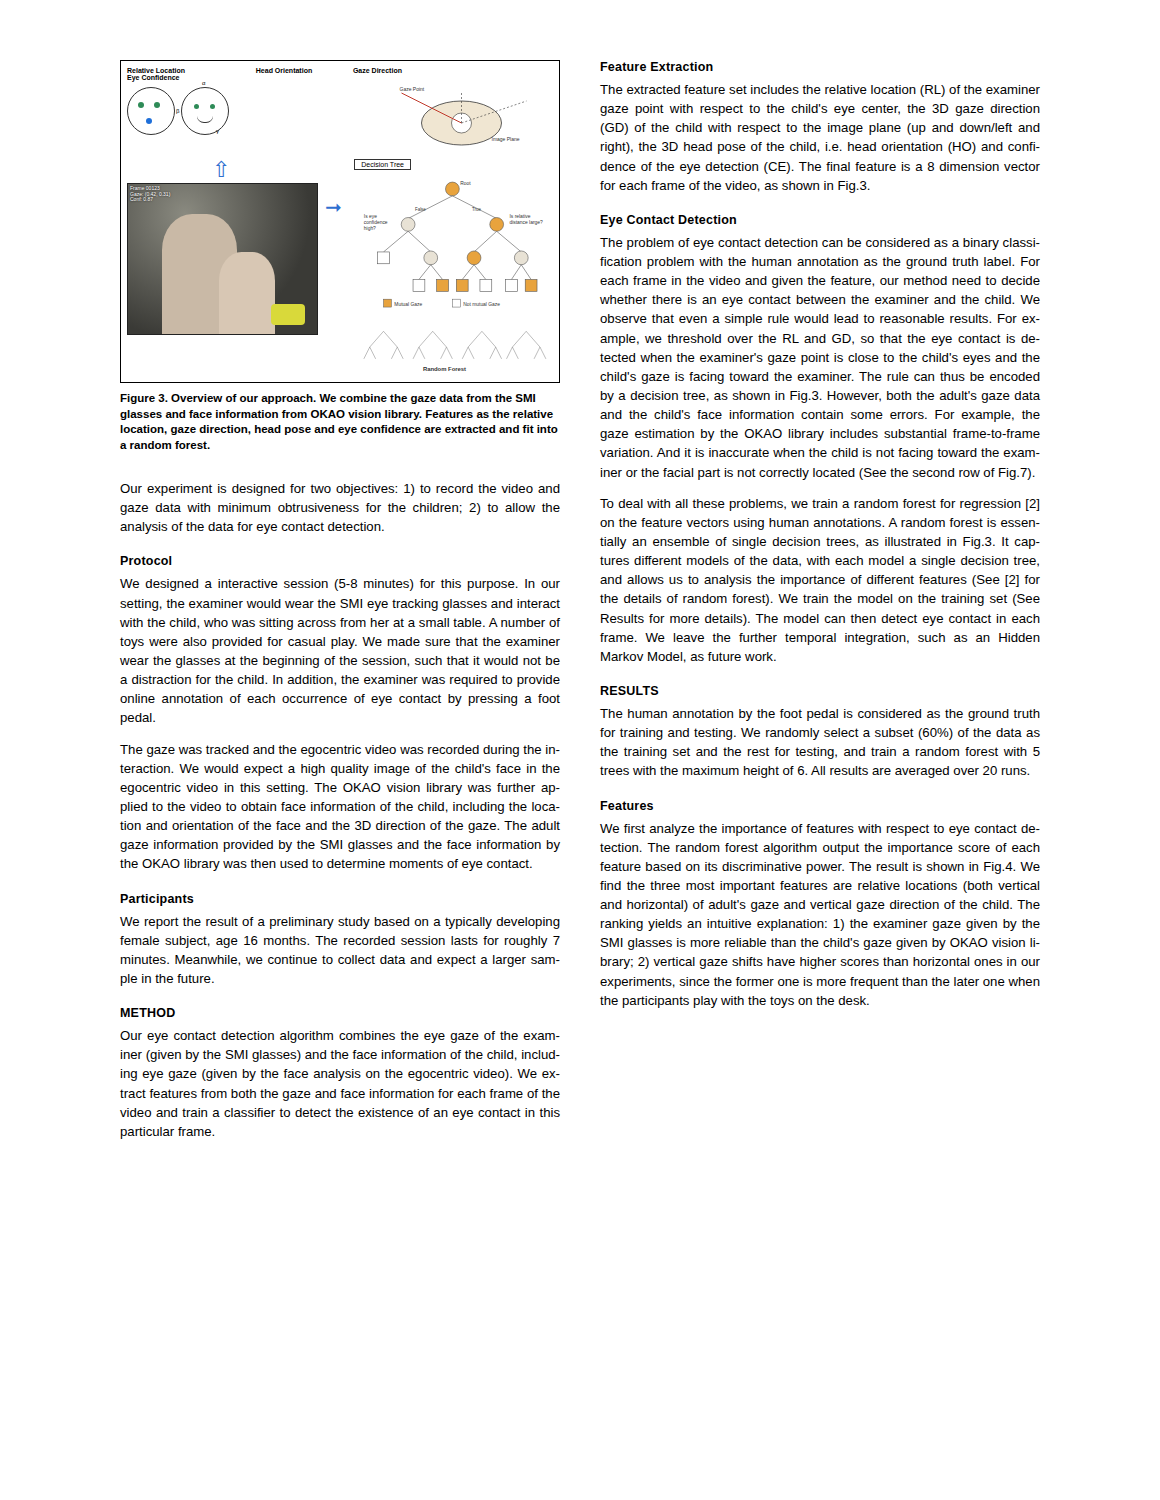Relative Location
Eye Confidence
Head Orientation
Gaze Direction
β
α
γ
Gaze Point Image Plane
⇧
Frame 00123
Gaze: (0.42, 0.31)
Conf: 0.87
➞
Decision Tree
Root Is eye confidence high? Is relative distance large? False True Mutual Gaze Not mutual Gaze
Random Forest
Figure 3. Overview of our approach. We combine the gaze data from the SMI glasses and face information from OKAO vision library. Features as the relative location, gaze direction, head pose and eye confidence are extracted and fit into a random forest.
Our experiment is designed for two objectives: 1) to record the video and gaze data with minimum obtrusiveness for the children; 2) to allow the analysis of the data for eye contact detection.
Protocol
We designed a interactive session (5-8 minutes) for this purpose. In our setting, the examiner would wear the SMI eye tracking glasses and interact with the child, who was sitting across from her at a small table. A number of toys were also provided for casual play. We made sure that the examiner wear the glasses at the beginning of the session, such that it would not be a distraction for the child. In addition, the examiner was required to provide online annotation of each occurrence of eye contact by pressing a foot pedal.
The gaze was tracked and the egocentric video was recorded during the interaction. We would expect a high quality image of the child's face in the egocentric video in this setting. The OKAO vision library was further applied to the video to obtain face information of the child, including the location and orientation of the face and the 3D direction of the gaze. The adult gaze information provided by the SMI glasses and the face information by the OKAO library was then used to determine moments of eye contact.
Participants
We report the result of a preliminary study based on a typically developing female subject, age 16 months. The recorded session lasts for roughly 7 minutes. Meanwhile, we continue to collect data and expect a larger sample in the future.
Method
Our eye contact detection algorithm combines the eye gaze of the examiner (given by the SMI glasses) and the face information of the child, including eye gaze (given by the face analysis on the egocentric video). We extract features from both the gaze and face information for each frame of the video and train a classifier to detect the existence of an eye contact in this particular frame.
Feature Extraction
The extracted feature set includes the relative location (RL) of the examiner gaze point with respect to the child's eye center, the 3D gaze direction (GD) of the child with respect to the image plane (up and down/left and right), the 3D head pose of the child, i.e. head orientation (HO) and confidence of the eye detection (CE). The final feature is a 8 dimension vector for each frame of the video, as shown in Fig.3.
Eye Contact Detection
The problem of eye contact detection can be considered as a binary classification problem with the human annotation as the ground truth label. For each frame in the video and given the feature, our method need to decide whether there is an eye contact between the examiner and the child. We observe that even a simple rule would lead to reasonable results. For example, we threshold over the RL and GD, so that the eye contact is detected when the examiner's gaze point is close to the child's eyes and the child's gaze is facing toward the examiner. The rule can thus be encoded by a decision tree, as shown in Fig.3. However, both the adult's gaze data and the child's face information contain some errors. For example, the gaze estimation by the OKAO library includes substantial frame-to-frame variation. And it is inaccurate when the child is not facing toward the examiner or the facial part is not correctly located (See the second row of Fig.7).
To deal with all these problems, we train a random forest for regression [2] on the feature vectors using human annotations. A random forest is essentially an ensemble of single decision trees, as illustrated in Fig.3. It captures different models of the data, with each model a single decision tree, and allows us to analysis the importance of different features (See [2] for the details of random forest). We train the model on the training set (See Results for more details). The model can then detect eye contact in each frame. We leave the further temporal integration, such as an Hidden Markov Model, as future work.
Results
The human annotation by the foot pedal is considered as the ground truth for training and testing. We randomly select a subset (60%) of the data as the training set and the rest for testing, and train a random forest with 5 trees with the maximum height of 6. All results are averaged over 20 runs.
Features
We first analyze the importance of features with respect to eye contact detection. The random forest algorithm output the importance score of each feature based on its discriminative power. The result is shown in Fig.4. We find the three most important features are relative locations (both vertical and horizontal) of adult's gaze and vertical gaze direction of the child. The ranking yields an intuitive explanation: 1) the examiner gaze given by the SMI glasses is more reliable than the child's gaze given by OKAO vision library; 2) vertical gaze shifts have higher scores than horizontal ones in our experiments, since the former one is more frequent than the later one when the participants play with the toys on the desk.